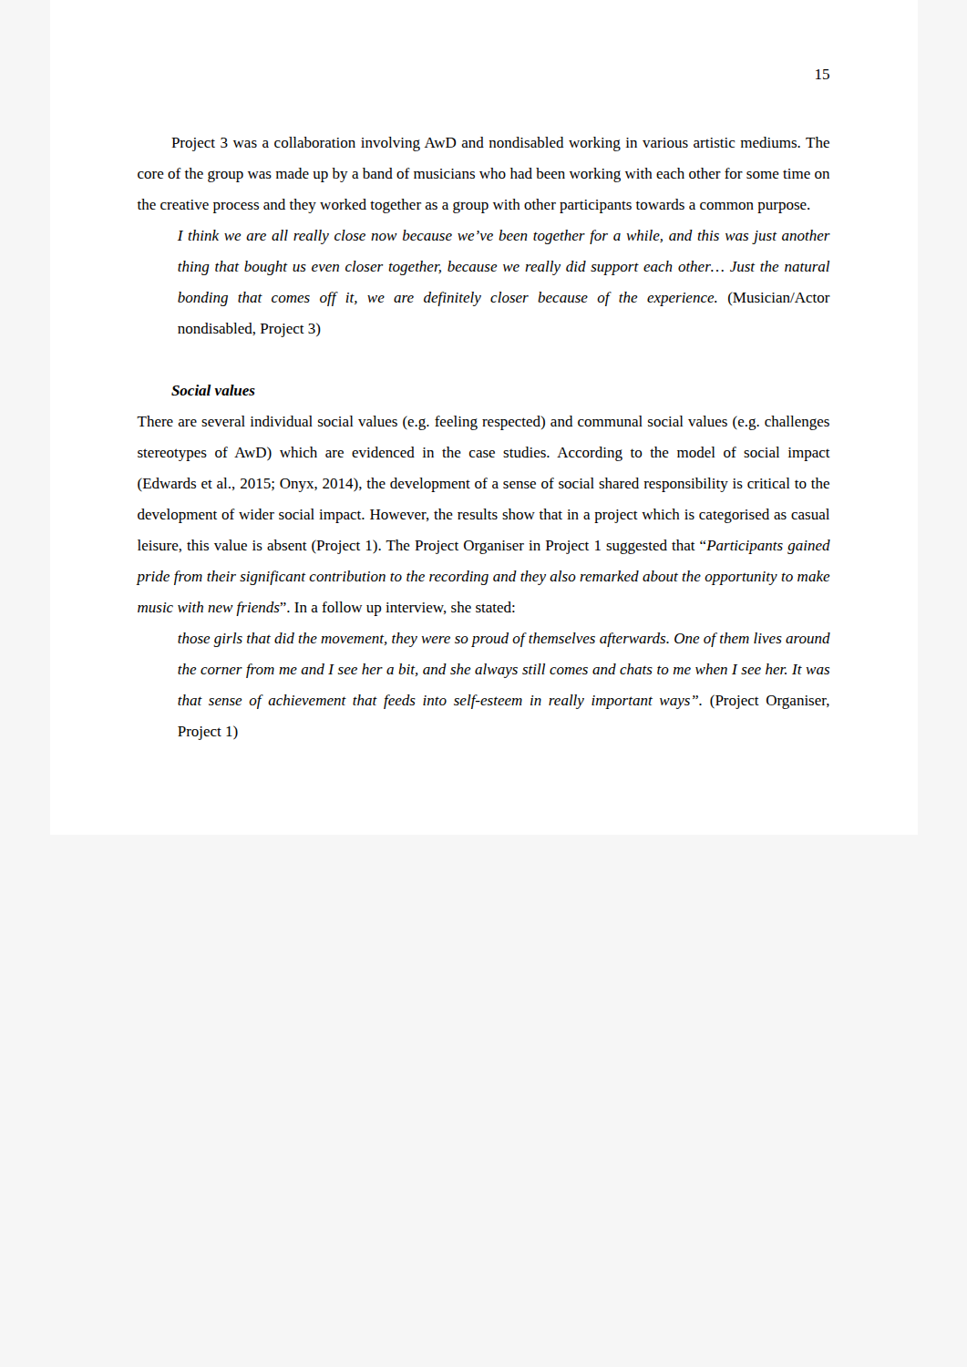15
Project 3 was a collaboration involving AwD and nondisabled working in various artistic mediums. The core of the group was made up by a band of musicians who had been working with each other for some time on the creative process and they worked together as a group with other participants towards a common purpose.
I think we are all really close now because we’ve been together for a while, and this was just another thing that bought us even closer together, because we really did support each other… Just the natural bonding that comes off it, we are definitely closer because of the experience. (Musician/Actor nondisabled, Project 3)
Social values
There are several individual social values (e.g. feeling respected) and communal social values (e.g. challenges stereotypes of AwD) which are evidenced in the case studies. According to the model of social impact (Edwards et al., 2015; Onyx, 2014), the development of a sense of social shared responsibility is critical to the development of wider social impact. However, the results show that in a project which is categorised as casual leisure, this value is absent (Project 1). The Project Organiser in Project 1 suggested that “Participants gained pride from their significant contribution to the recording and they also remarked about the opportunity to make music with new friends”. In a follow up interview, she stated:
those girls that did the movement, they were so proud of themselves afterwards. One of them lives around the corner from me and I see her a bit, and she always still comes and chats to me when I see her. It was that sense of achievement that feeds into self-esteem in really important ways”. (Project Organiser, Project 1)